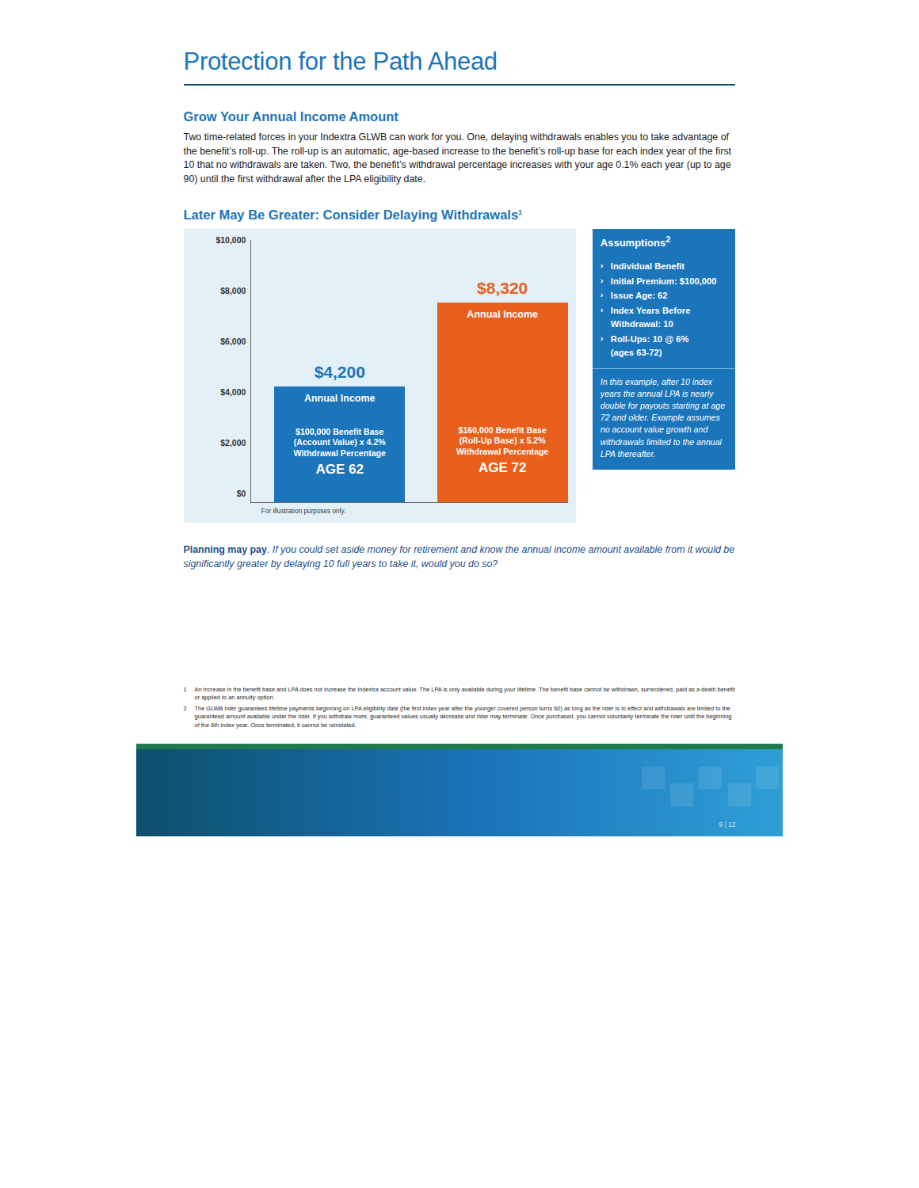Protection for the Path Ahead
Grow Your Annual Income Amount
Two time-related forces in your Indextra GLWB can work for you. One, delaying withdrawals enables you to take advantage of the benefit’s roll-up. The roll-up is an automatic, age-based increase to the benefit’s roll-up base for each index year of the first 10 that no withdrawals are taken. Two, the benefit’s withdrawal percentage increases with your age 0.1% each year (up to age 90) until the first withdrawal after the LPA eligibility date.
Later May Be Greater: Consider Delaying Withdrawals1
$10,000 $8,000 $6,000 $4,000 $2,000 $0
$4,200
Annual Income
$100,000 Benefit Base
(Account Value) x 4.2%
Withdrawal Percentage
AGE 62
$8,320
Annual Income
$160,000 Benefit Base
(Roll-Up Base) x 5.2%
Withdrawal Percentage
AGE 72
For illustration purposes only.
Assumptions2
Individual Benefit
Initial Premium: $100,000
Issue Age: 62
Index Years Before
Withdrawal: 10
Roll-Ups: 10 @ 6%
(ages 63-72)
In this example, after 10 index years the annual LPA is nearly double for payouts starting at age 72 and older. Example assumes no account value growth and withdrawals limited to the annual LPA thereafter.
Planning may pay. If you could set aside money for retirement and know the annual income amount available from it would be significantly greater by delaying 10 full years to take it, would you do so?
| 1 | An increase in the benefit base and LPA does not increase the Indextra account value. The LPA is only available during your lifetime. The benefit base cannot be withdrawn, surrendered, paid as a death benefit or applied to an annuity option. |
| 2 | The GLWB rider guarantees lifetime payments beginning on LPA eligibility date (the first index year after the younger covered person turns 60) as long as the rider is in effect and withdrawals are limited to the guaranteed amount available under the rider. If you withdraw more, guaranteed values usually decrease and rider may terminate. Once purchased, you cannot voluntarily terminate the rider until the beginning of the 6th index year. Once terminated, it cannot be reinstated. |
9 | 12